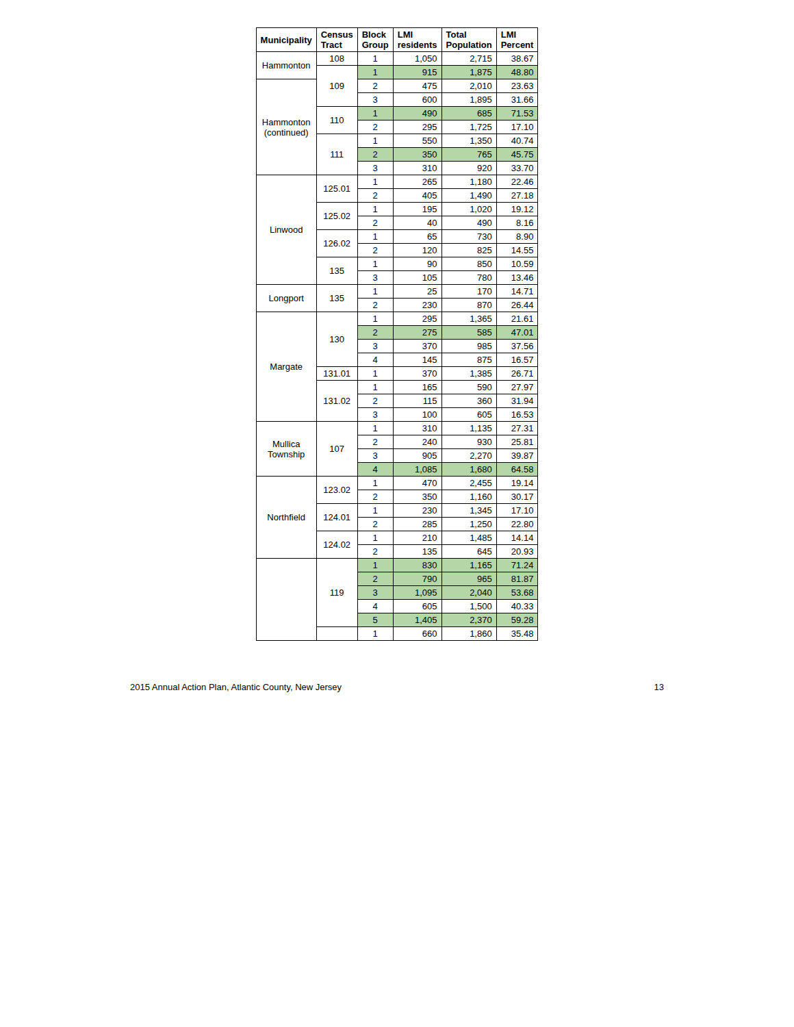| Municipality | Census Tract | Block Group | LMI residents | Total Population | LMI Percent |
| --- | --- | --- | --- | --- | --- |
| Hammonton | 108 | 1 | 1,050 | 2,715 | 38.67 |
| 109 | 1 | 915 | 1,875 | 48.80 |
| Hammonton (continued) | 2 | 475 | 2,010 | 23.63 |
| 3 | 600 | 1,895 | 31.66 |
| 110 | 1 | 490 | 685 | 71.53 |
| 2 | 295 | 1,725 | 17.10 |
| 111 | 1 | 550 | 1,350 | 40.74 |
| 2 | 350 | 765 | 45.75 |
| 3 | 310 | 920 | 33.70 |
| Linwood | 125.01 | 1 | 265 | 1,180 | 22.46 |
| 2 | 405 | 1,490 | 27.18 |
| 125.02 | 1 | 195 | 1,020 | 19.12 |
| 2 | 40 | 490 | 8.16 |
| 126.02 | 1 | 65 | 730 | 8.90 |
| 2 | 120 | 825 | 14.55 |
| 135 | 1 | 90 | 850 | 10.59 |
| 3 | 105 | 780 | 13.46 |
| Longport | 135 | 1 | 25 | 170 | 14.71 |
| 2 | 230 | 870 | 26.44 |
| Margate | 130 | 1 | 295 | 1,365 | 21.61 |
| 2 | 275 | 585 | 47.01 |
| 3 | 370 | 985 | 37.56 |
| 4 | 145 | 875 | 16.57 |
| 131.01 | 1 | 370 | 1,385 | 26.71 |
| 131.02 | 1 | 165 | 590 | 27.97 |
| 2 | 115 | 360 | 31.94 |
| 3 | 100 | 605 | 16.53 |
| Mullica Township | 107 | 1 | 310 | 1,135 | 27.31 |
| 2 | 240 | 930 | 25.81 |
| 3 | 905 | 2,270 | 39.87 |
| 4 | 1,085 | 1,680 | 64.58 |
| Northfield | 123.02 | 1 | 470 | 2,455 | 19.14 |
| 2 | 350 | 1,160 | 30.17 |
| 124.01 | 1 | 230 | 1,345 | 17.10 |
| 2 | 285 | 1,250 | 22.80 |
| 124.02 | 1 | 210 | 1,485 | 14.14 |
| 2 | 135 | 645 | 20.93 |
| | 119 | 1 | 830 | 1,165 | 71.24 |
| 2 | 790 | 965 | 81.87 |
| 3 | 1,095 | 2,040 | 53.68 |
| 4 | 605 | 1,500 | 40.33 |
| 5 | 1,405 | 2,370 | 59.28 |
| | 1 | 660 | 1,860 | 35.48 |
2015 Annual Action Plan, Atlantic County, New Jersey 13